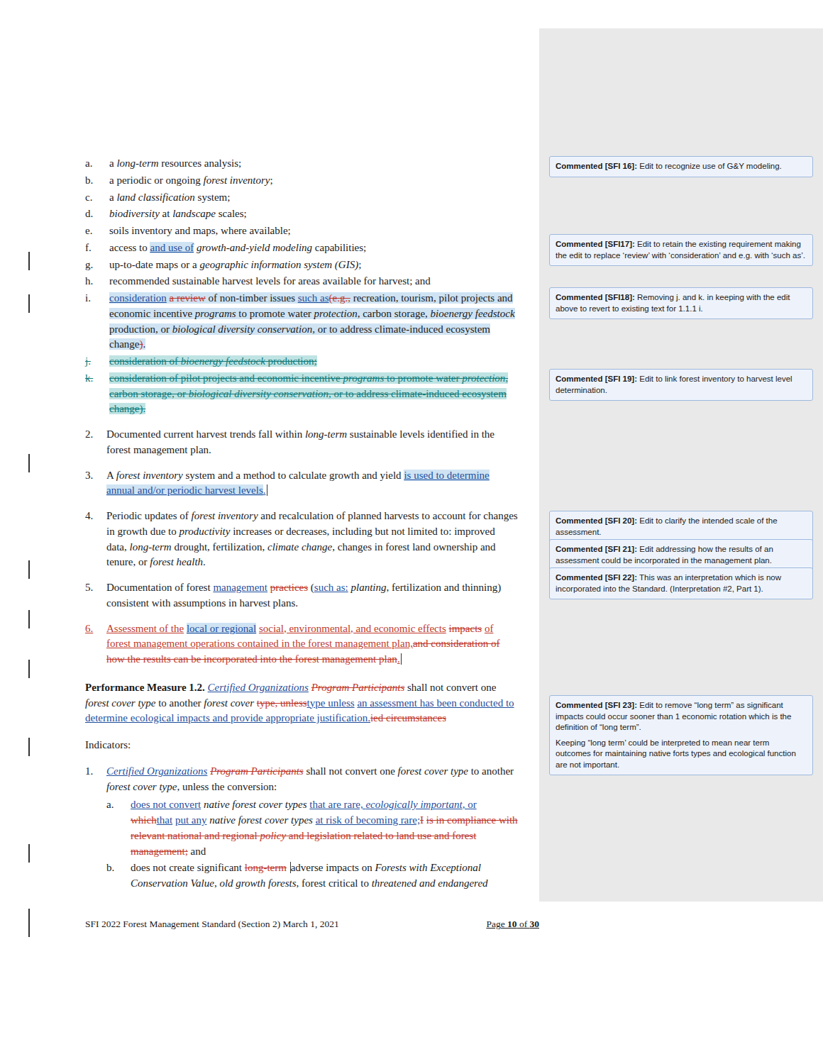a. a long-term resources analysis;
b. a periodic or ongoing forest inventory;
c. a land classification system;
d. biodiversity at landscape scales;
e. soils inventory and maps, where available;
f. access to and use of growth-and-yield modeling capabilities;
g. up-to-date maps or a geographic information system (GIS);
h. recommended sustainable harvest levels for areas available for harvest; and
i. consideration a review of non-timber issues such as(e.g., recreation, tourism, pilot projects and economic incentive programs to promote water protection, carbon storage, bioenergy feedstock production, or biological diversity conservation, or to address climate-induced ecosystem change).
j. consideration of bioenergy feedstock production;
k. consideration of pilot projects and economic incentive programs to promote water protection, carbon storage, or biological diversity conservation, or to address climate-induced ecosystem change).
2. Documented current harvest trends fall within long-term sustainable levels identified in the forest management plan.
3. A forest inventory system and a method to calculate growth and yield is used to determine annual and/or periodic harvest levels.
4. Periodic updates of forest inventory and recalculation of planned harvests to account for changes in growth due to productivity increases or decreases, including but not limited to: improved data, long-term drought, fertilization, climate change, changes in forest land ownership and tenure, or forest health.
5. Documentation of forest management practices (such as: planting, fertilization and thinning) consistent with assumptions in harvest plans.
6. Assessment of the local or regional social, environmental, and economic effects impacts of forest management operations contained in the forest management plan, and consideration of how the results can be incorporated into the forest management plan.
Performance Measure 1.2. Certified Organizations Program Participants shall not convert one forest cover type to another forest cover type, unless type unless an assessment has been conducted to determine ecological impacts and provide appropriate justification. ied circumstances
Indicators:
1. Certified Organizations Program Participants shall not convert one forest cover type to another forest cover type, unless the conversion:
a. does not convert native forest cover types that are rare, ecologically important, or which that put any native forest cover types at risk of becoming rare; I is in compliance with relevant national and regional policy and legislation related to land use and forest management; and
b. does not create significant long-term adverse impacts on Forests with Exceptional Conservation Value, old growth forests, forest critical to threatened and endangered
Commented [SFI 16]: Edit to recognize use of G&Y modeling.
Commented [SFI17]: Edit to retain the existing requirement making the edit to replace ‘review’ with ‘consideration’ and e.g. with ‘such as’.
Commented [SFI18]: Removing j. and k. in keeping with the edit above to revert to existing text for 1.1.1 i.
Commented [SFI 19]: Edit to link forest inventory to harvest level determination.
Commented [SFI 20]: Edit to clarify the intended scale of the assessment.
Commented [SFI 21]: Edit addressing how the results of an assessment could be incorporated in the management plan.
Commented [SFI 22]: This was an interpretation which is now incorporated into the Standard. (Interpretation #2, Part 1).
Commented [SFI 23]: Edit to remove “long term” as significant impacts could occur sooner than 1 economic rotation which is the definition of “long term”.
Keeping “long term’ could be interpreted to mean near term outcomes for maintaining native forts types and ecological function are not important.
SFI 2022 Forest Management Standard (Section 2) March 1, 2021 Page 10 of 30